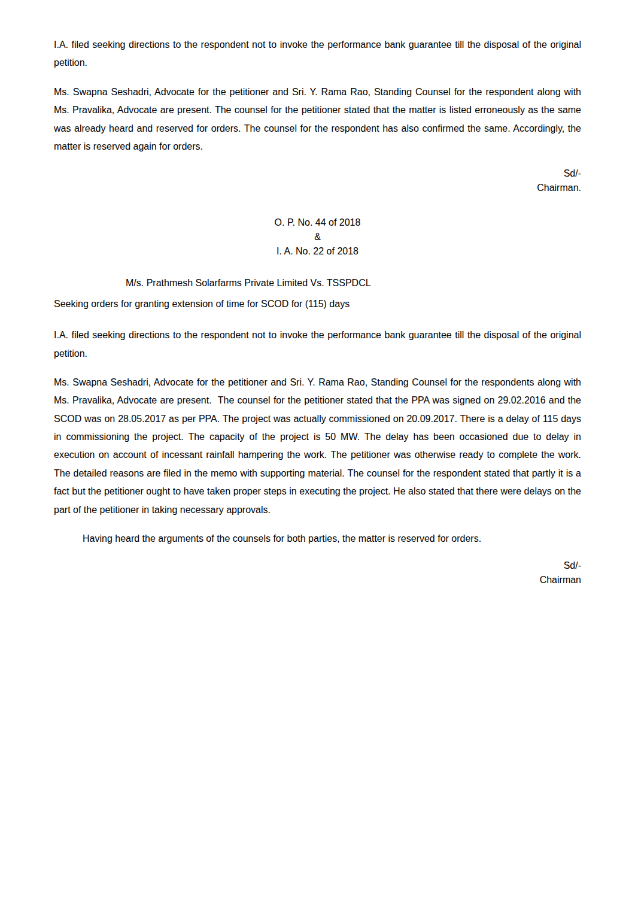I.A. filed seeking directions to the respondent not to invoke the performance bank guarantee till the disposal of the original petition.
Ms. Swapna Seshadri, Advocate for the petitioner and Sri. Y. Rama Rao, Standing Counsel for the respondent along with Ms. Pravalika, Advocate are present. The counsel for the petitioner stated that the matter is listed erroneously as the same was already heard and reserved for orders. The counsel for the respondent has also confirmed the same. Accordingly, the matter is reserved again for orders.
Sd/-
Chairman.
O. P. No. 44 of 2018
& I. A. No. 22 of 2018
M/s. Prathmesh Solarfarms Private Limited Vs. TSSPDCL
Seeking orders for granting extension of time for SCOD for (115) days
I.A. filed seeking directions to the respondent not to invoke the performance bank guarantee till the disposal of the original petition.
Ms. Swapna Seshadri, Advocate for the petitioner and Sri. Y. Rama Rao, Standing Counsel for the respondents along with Ms. Pravalika, Advocate are present. The counsel for the petitioner stated that the PPA was signed on 29.02.2016 and the SCOD was on 28.05.2017 as per PPA. The project was actually commissioned on 20.09.2017. There is a delay of 115 days in commissioning the project. The capacity of the project is 50 MW. The delay has been occasioned due to delay in execution on account of incessant rainfall hampering the work. The petitioner was otherwise ready to complete the work. The detailed reasons are filed in the memo with supporting material. The counsel for the respondent stated that partly it is a fact but the petitioner ought to have taken proper steps in executing the project. He also stated that there were delays on the part of the petitioner in taking necessary approvals.
Having heard the arguments of the counsels for both parties, the matter is reserved for orders.
Sd/-
Chairman